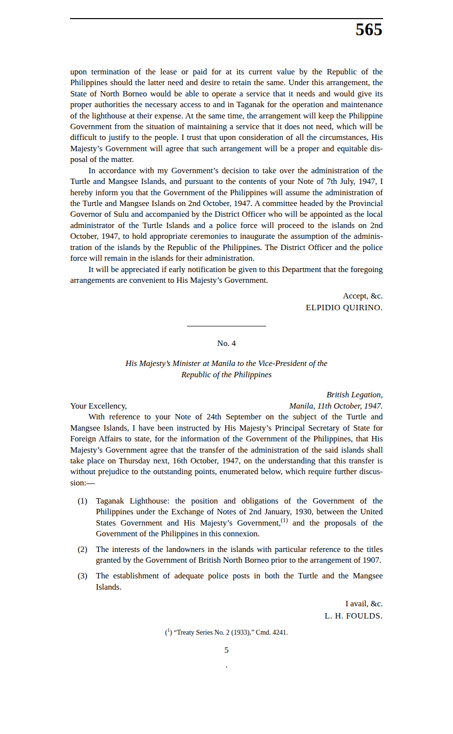565
upon termination of the lease or paid for at its current value by the Republic of the Philippines should the latter need and desire to retain the same. Under this arrangement, the State of North Borneo would be able to operate a service that it needs and would give its proper authorities the necessary access to and in Taganak for the operation and maintenance of the lighthouse at their expense. At the same time, the arrangement will keep the Philippine Government from the situation of maintaining a service that it does not need, which will be difficult to justify to the people. I trust that upon consideration of all the circumstances, His Majesty’s Government will agree that such arrangement will be a proper and equitable disposal of the matter.
In accordance with my Government’s decision to take over the administration of the Turtle and Mangsee Islands, and pursuant to the contents of your Note of 7th July, 1947, I hereby inform you that the Government of the Philippines will assume the administration of the Turtle and Mangsee Islands on 2nd October, 1947. A committee headed by the Provincial Governor of Sulu and accompanied by the District Officer who will be appointed as the local administrator of the Turtle Islands and a police force will proceed to the islands on 2nd October, 1947, to hold appropriate ceremonies to inaugurate the assumption of the administration of the islands by the Republic of the Philippines. The District Officer and the police force will remain in the islands for their administration.
It will be appreciated if early notification be given to this Department that the foregoing arrangements are convenient to His Majesty’s Government.
Accept, &c.
ELPIDIO QUIRINO.
No. 4
His Majesty’s Minister at Manila to the Vice-President of the
Republic of the Philippines
British Legation,
Your Excellency, Manila, 11th October, 1947.
With reference to your Note of 24th September on the subject of the Turtle and Mangsee Islands, I have been instructed by His Majesty’s Principal Secretary of State for Foreign Affairs to state, for the information of the Government of the Philippines, that His Majesty’s Government agree that the transfer of the administration of the said islands shall take place on Thursday next, 16th October, 1947, on the understanding that this transfer is without prejudice to the outstanding points, enumerated below, which require further discussion:—
(1) Taganak Lighthouse: the position and obligations of the Government of the Philippines under the Exchange of Notes of 2nd January, 1930, between the United States Government and His Majesty’s Government,(1) and the proposals of the Government of the Philippines in this connexion.
(2) The interests of the landowners in the islands with particular reference to the titles granted by the Government of British North Borneo prior to the arrangement of 1907.
(3) The establishment of adequate police posts in both the Turtle and the Mangsee Islands.
I avail, &c.
L. H. FOULDS.
(1) “Treaty Series No. 2 (1933),” Cmd. 4241.
5
.